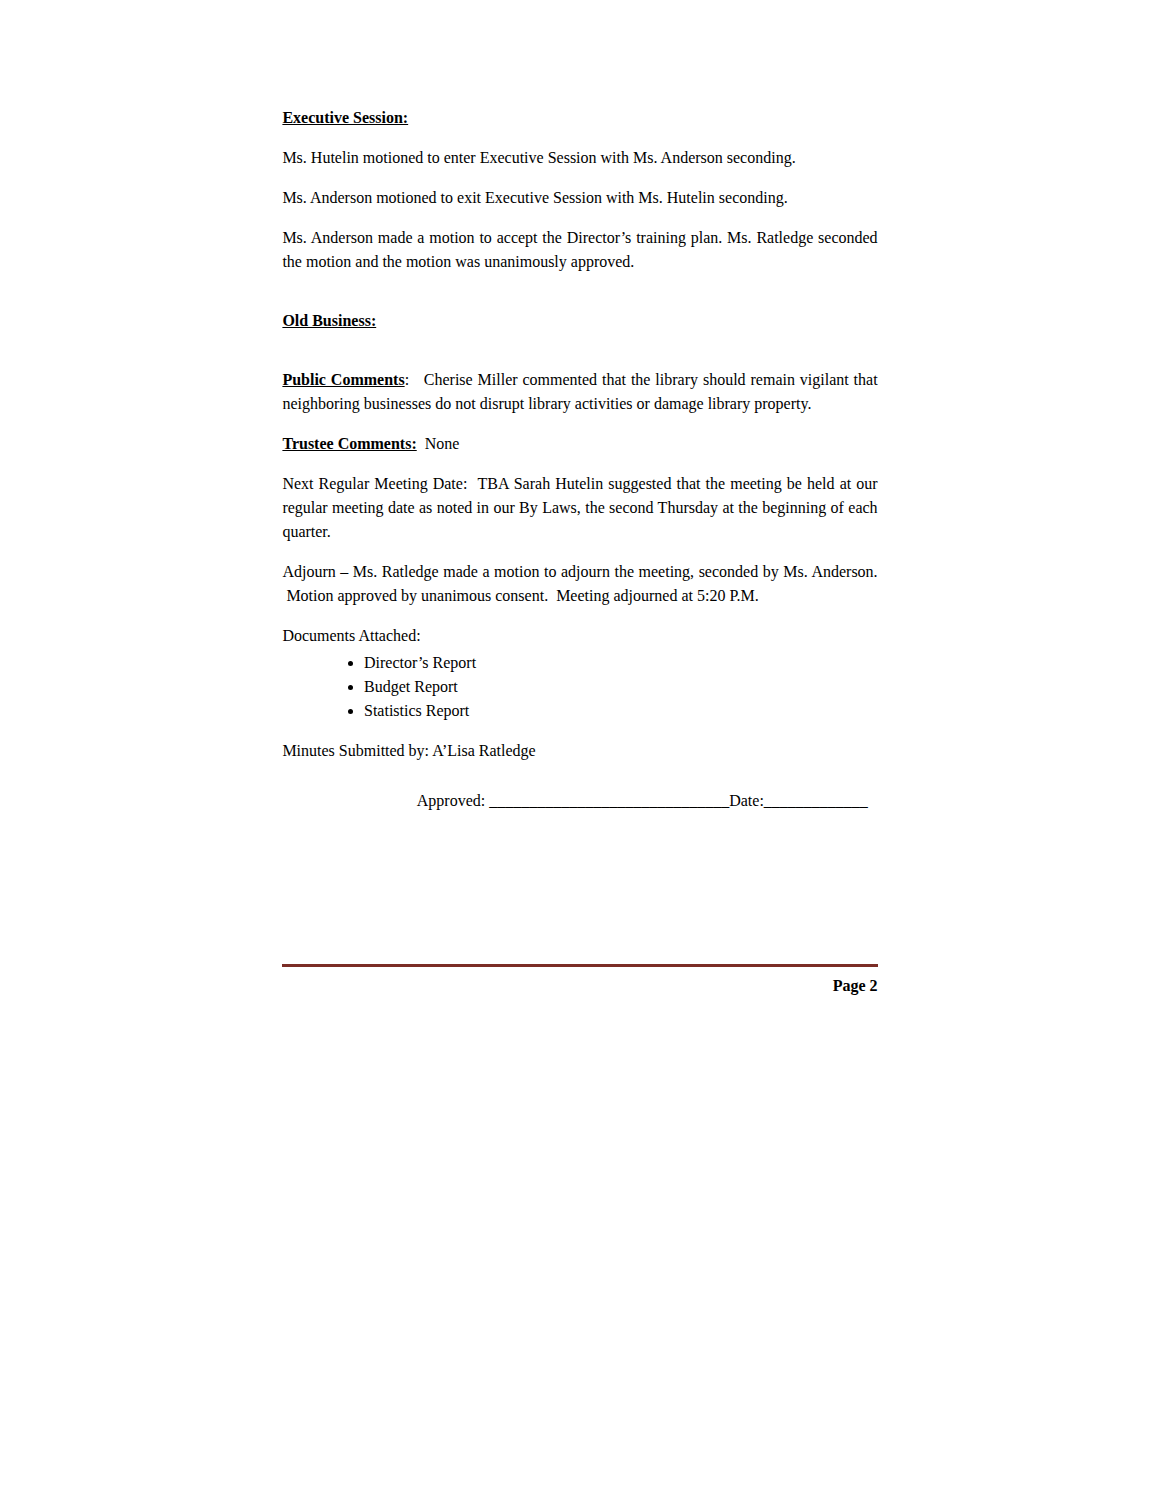Executive Session:
Ms. Hutelin motioned to enter Executive Session with Ms. Anderson seconding.
Ms. Anderson motioned to exit Executive Session with Ms. Hutelin seconding.
Ms. Anderson made a motion to accept the Director’s training plan. Ms. Ratledge seconded the motion and the motion was unanimously approved.
Old Business:
Public Comments: Cherise Miller commented that the library should remain vigilant that neighboring businesses do not disrupt library activities or damage library property.
Trustee Comments: None
Next Regular Meeting Date: TBA Sarah Hutelin suggested that the meeting be held at our regular meeting date as noted in our By Laws, the second Thursday at the beginning of each quarter.
Adjourn – Ms. Ratledge made a motion to adjourn the meeting, seconded by Ms. Anderson. Motion approved by unanimous consent. Meeting adjourned at 5:20 P.M.
Documents Attached:
Director’s Report
Budget Report
Statistics Report
Minutes Submitted by: A’Lisa Ratledge
Approved: ______________________________Date:_____________
Page 2